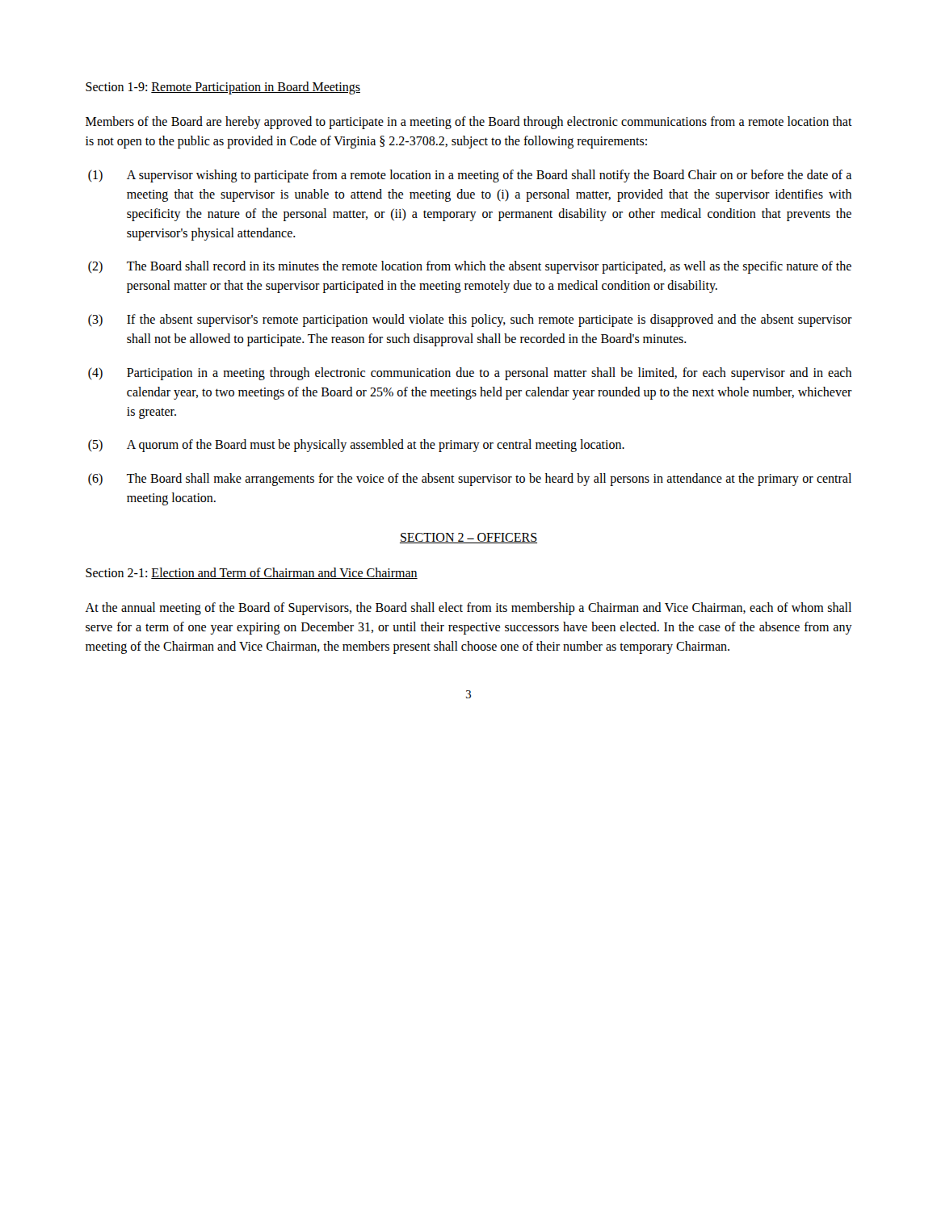Section 1-9: Remote Participation in Board Meetings
Members of the Board are hereby approved to participate in a meeting of the Board through electronic communications from a remote location that is not open to the public as provided in Code of Virginia § 2.2-3708.2, subject to the following requirements:
(1) A supervisor wishing to participate from a remote location in a meeting of the Board shall notify the Board Chair on or before the date of a meeting that the supervisor is unable to attend the meeting due to (i) a personal matter, provided that the supervisor identifies with specificity the nature of the personal matter, or (ii) a temporary or permanent disability or other medical condition that prevents the supervisor's physical attendance.
(2) The Board shall record in its minutes the remote location from which the absent supervisor participated, as well as the specific nature of the personal matter or that the supervisor participated in the meeting remotely due to a medical condition or disability.
(3) If the absent supervisor's remote participation would violate this policy, such remote participate is disapproved and the absent supervisor shall not be allowed to participate. The reason for such disapproval shall be recorded in the Board's minutes.
(4) Participation in a meeting through electronic communication due to a personal matter shall be limited, for each supervisor and in each calendar year, to two meetings of the Board or 25% of the meetings held per calendar year rounded up to the next whole number, whichever is greater.
(5) A quorum of the Board must be physically assembled at the primary or central meeting location.
(6) The Board shall make arrangements for the voice of the absent supervisor to be heard by all persons in attendance at the primary or central meeting location.
SECTION 2 – OFFICERS
Section 2-1: Election and Term of Chairman and Vice Chairman
At the annual meeting of the Board of Supervisors, the Board shall elect from its membership a Chairman and Vice Chairman, each of whom shall serve for a term of one year expiring on December 31, or until their respective successors have been elected. In the case of the absence from any meeting of the Chairman and Vice Chairman, the members present shall choose one of their number as temporary Chairman.
3